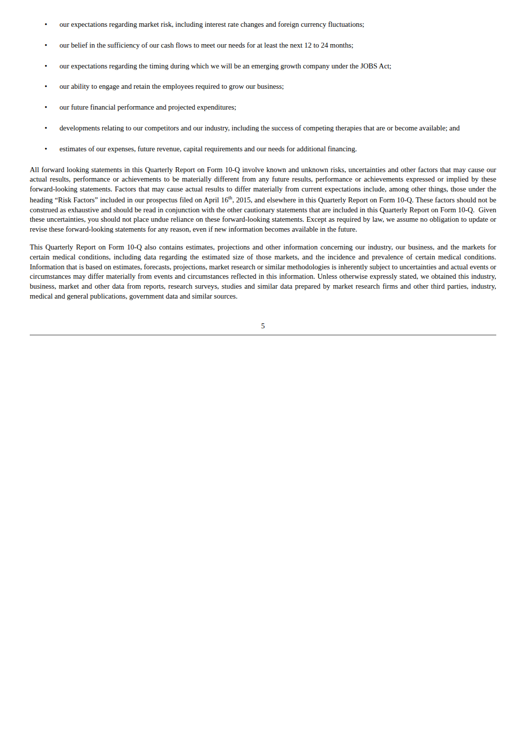our expectations regarding market risk, including interest rate changes and foreign currency fluctuations;
our belief in the sufficiency of our cash flows to meet our needs for at least the next 12 to 24 months;
our expectations regarding the timing during which we will be an emerging growth company under the JOBS Act;
our ability to engage and retain the employees required to grow our business;
our future financial performance and projected expenditures;
developments relating to our competitors and our industry, including the success of competing therapies that are or become available; and
estimates of our expenses, future revenue, capital requirements and our needs for additional financing.
All forward looking statements in this Quarterly Report on Form 10-Q involve known and unknown risks, uncertainties and other factors that may cause our actual results, performance or achievements to be materially different from any future results, performance or achievements expressed or implied by these forward-looking statements. Factors that may cause actual results to differ materially from current expectations include, among other things, those under the heading “Risk Factors” included in our prospectus filed on April 16th, 2015, and elsewhere in this Quarterly Report on Form 10-Q. These factors should not be construed as exhaustive and should be read in conjunction with the other cautionary statements that are included in this Quarterly Report on Form 10-Q. Given these uncertainties, you should not place undue reliance on these forward-looking statements. Except as required by law, we assume no obligation to update or revise these forward-looking statements for any reason, even if new information becomes available in the future.
This Quarterly Report on Form 10-Q also contains estimates, projections and other information concerning our industry, our business, and the markets for certain medical conditions, including data regarding the estimated size of those markets, and the incidence and prevalence of certain medical conditions. Information that is based on estimates, forecasts, projections, market research or similar methodologies is inherently subject to uncertainties and actual events or circumstances may differ materially from events and circumstances reflected in this information. Unless otherwise expressly stated, we obtained this industry, business, market and other data from reports, research surveys, studies and similar data prepared by market research firms and other third parties, industry, medical and general publications, government data and similar sources.
5